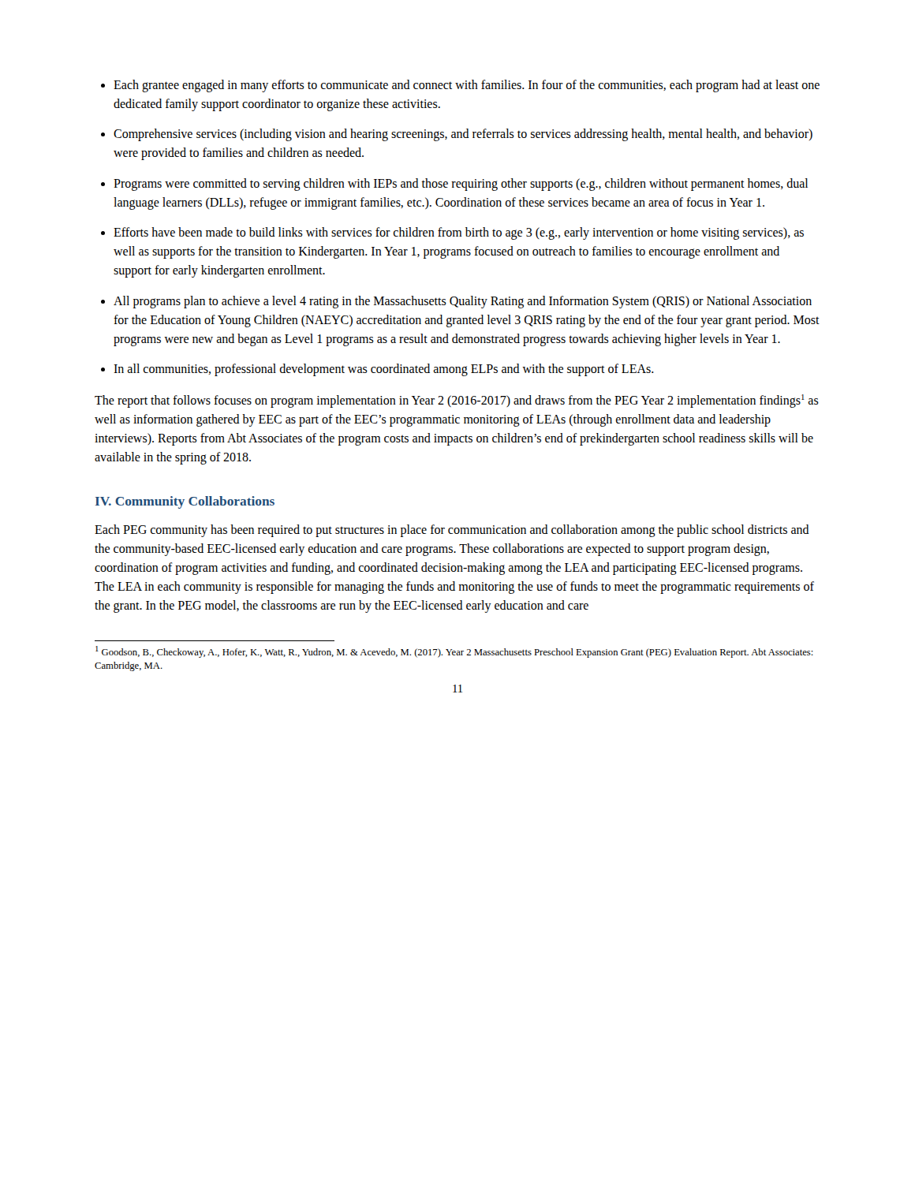Each grantee engaged in many efforts to communicate and connect with families. In four of the communities, each program had at least one dedicated family support coordinator to organize these activities.
Comprehensive services (including vision and hearing screenings, and referrals to services addressing health, mental health, and behavior) were provided to families and children as needed.
Programs were committed to serving children with IEPs and those requiring other supports (e.g., children without permanent homes, dual language learners (DLLs), refugee or immigrant families, etc.). Coordination of these services became an area of focus in Year 1.
Efforts have been made to build links with services for children from birth to age 3 (e.g., early intervention or home visiting services), as well as supports for the transition to Kindergarten. In Year 1, programs focused on outreach to families to encourage enrollment and support for early kindergarten enrollment.
All programs plan to achieve a level 4 rating in the Massachusetts Quality Rating and Information System (QRIS) or National Association for the Education of Young Children (NAEYC) accreditation and granted level 3 QRIS rating by the end of the four year grant period. Most programs were new and began as Level 1 programs as a result and demonstrated progress towards achieving higher levels in Year 1.
In all communities, professional development was coordinated among ELPs and with the support of LEAs.
The report that follows focuses on program implementation in Year 2 (2016-2017) and draws from the PEG Year 2 implementation findings1 as well as information gathered by EEC as part of the EEC’s programmatic monitoring of LEAs (through enrollment data and leadership interviews). Reports from Abt Associates of the program costs and impacts on children’s end of prekindergarten school readiness skills will be available in the spring of 2018.
IV. Community Collaborations
Each PEG community has been required to put structures in place for communication and collaboration among the public school districts and the community-based EEC-licensed early education and care programs. These collaborations are expected to support program design, coordination of program activities and funding, and coordinated decision-making among the LEA and participating EEC-licensed programs. The LEA in each community is responsible for managing the funds and monitoring the use of funds to meet the programmatic requirements of the grant. In the PEG model, the classrooms are run by the EEC-licensed early education and care
1 Goodson, B., Checkoway, A., Hofer, K., Watt, R., Yudron, M. & Acevedo, M. (2017). Year 2 Massachusetts Preschool Expansion Grant (PEG) Evaluation Report. Abt Associates: Cambridge, MA.
11